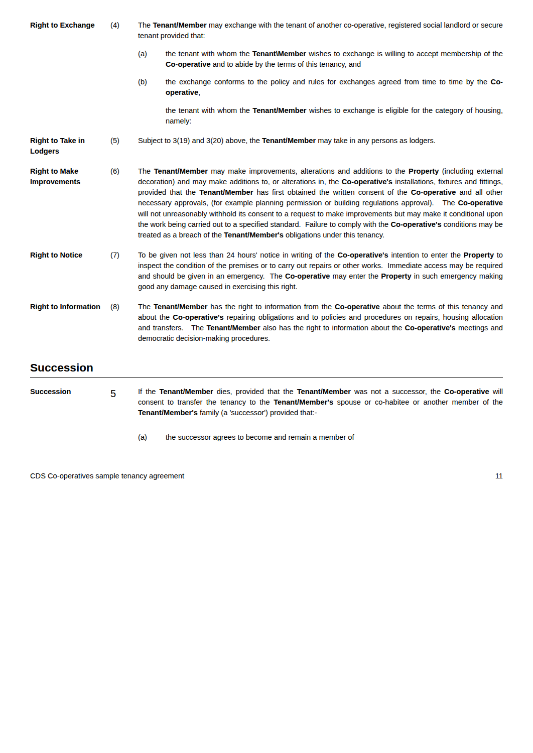Right to Exchange
(4)
The Tenant/Member may exchange with the tenant of another co-operative, registered social landlord or secure tenant provided that:
(a)
the tenant with whom the Tenant\Member wishes to exchange is willing to accept membership of the Co-operative and to abide by the terms of this tenancy, and
(b)
the exchange conforms to the policy and rules for exchanges agreed from time to time by the Co-operative,
the tenant with whom the Tenant/Member wishes to exchange is eligible for the category of housing, namely:
Right to Take in Lodgers
(5)
Subject to 3(19) and 3(20) above, the Tenant/Member may take in any persons as lodgers.
Right to Make Improvements
(6)
The Tenant/Member may make improvements, alterations and additions to the Property (including external decoration) and may make additions to, or alterations in, the Co-operative's installations, fixtures and fittings, provided that the Tenant/Member has first obtained the written consent of the Co-operative and all other necessary approvals, (for example planning permission or building regulations approval). The Co-operative will not unreasonably withhold its consent to a request to make improvements but may make it conditional upon the work being carried out to a specified standard. Failure to comply with the Co-operative's conditions may be treated as a breach of the Tenant/Member's obligations under this tenancy.
Right to Notice
(7)
To be given not less than 24 hours' notice in writing of the Co-operative's intention to enter the Property to inspect the condition of the premises or to carry out repairs or other works. Immediate access may be required and should be given in an emergency. The Co-operative may enter the Property in such emergency making good any damage caused in exercising this right.
Right to Information
(8)
The Tenant/Member has the right to information from the Co-operative about the terms of this tenancy and about the Co-operative's repairing obligations and to policies and procedures on repairs, housing allocation and transfers. The Tenant/Member also has the right to information about the Co-operative's meetings and democratic decision-making procedures.
Succession
Succession
5
If the Tenant/Member dies, provided that the Tenant/Member was not a successor, the Co-operative will consent to transfer the tenancy to the Tenant/Member's spouse or co-habitee or another member of the Tenant/Member's family (a 'successor') provided that:-
(a)
the successor agrees to become and remain a member of
CDS Co-operatives sample tenancy agreement
11